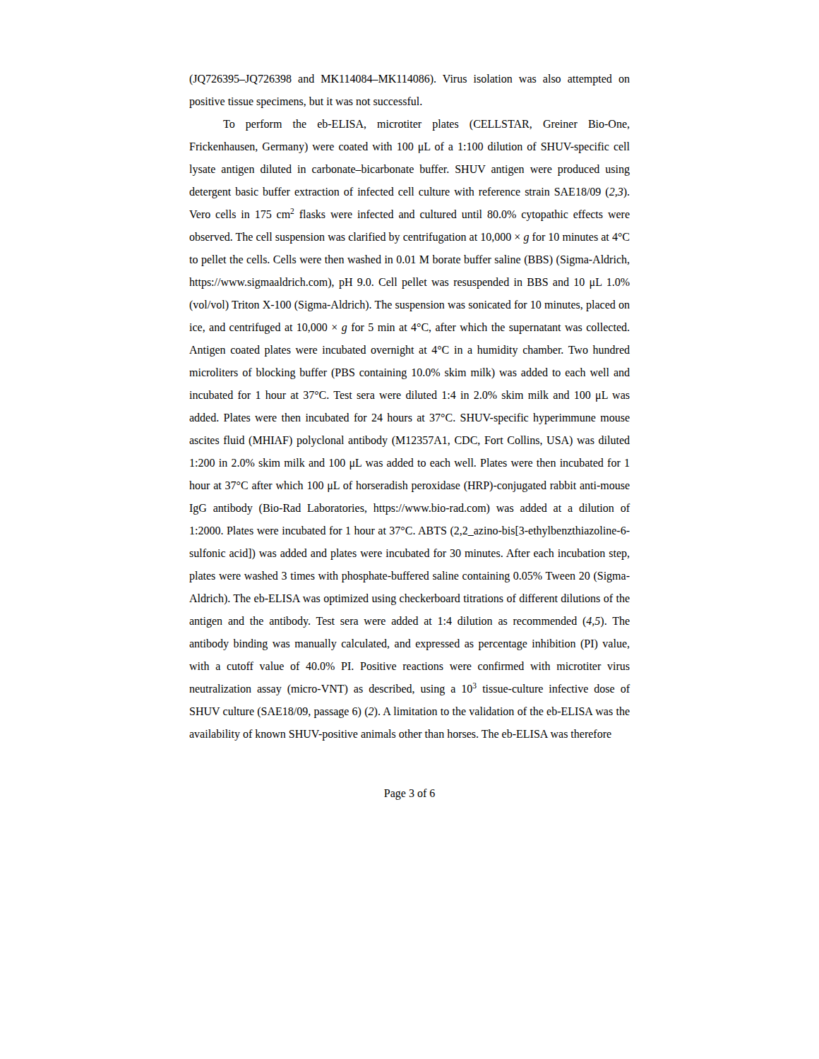(JQ726395–JQ726398 and MK114084–MK114086). Virus isolation was also attempted on positive tissue specimens, but it was not successful.
To perform the eb-ELISA, microtiter plates (CELLSTAR, Greiner Bio-One, Frickenhausen, Germany) were coated with 100 μL of a 1:100 dilution of SHUV-specific cell lysate antigen diluted in carbonate–bicarbonate buffer. SHUV antigen were produced using detergent basic buffer extraction of infected cell culture with reference strain SAE18/09 (2,3). Vero cells in 175 cm2 flasks were infected and cultured until 80.0% cytopathic effects were observed. The cell suspension was clarified by centrifugation at 10,000 × g for 10 minutes at 4°C to pellet the cells. Cells were then washed in 0.01 M borate buffer saline (BBS) (Sigma-Aldrich, https://www.sigmaaldrich.com), pH 9.0. Cell pellet was resuspended in BBS and 10 μL 1.0% (vol/vol) Triton X-100 (Sigma-Aldrich). The suspension was sonicated for 10 minutes, placed on ice, and centrifuged at 10,000 × g for 5 min at 4°C, after which the supernatant was collected. Antigen coated plates were incubated overnight at 4°C in a humidity chamber. Two hundred microliters of blocking buffer (PBS containing 10.0% skim milk) was added to each well and incubated for 1 hour at 37°C. Test sera were diluted 1:4 in 2.0% skim milk and 100 μL was added. Plates were then incubated for 24 hours at 37°C. SHUV-specific hyperimmune mouse ascites fluid (MHIAF) polyclonal antibody (M12357A1, CDC, Fort Collins, USA) was diluted 1:200 in 2.0% skim milk and 100 μL was added to each well. Plates were then incubated for 1 hour at 37°C after which 100 μL of horseradish peroxidase (HRP)-conjugated rabbit anti-mouse IgG antibody (Bio-Rad Laboratories, https://www.bio-rad.com) was added at a dilution of 1:2000. Plates were incubated for 1 hour at 37°C. ABTS (2,2_azino-bis[3-ethylbenzthiazoline-6-sulfonic acid]) was added and plates were incubated for 30 minutes. After each incubation step, plates were washed 3 times with phosphate-buffered saline containing 0.05% Tween 20 (Sigma-Aldrich). The eb-ELISA was optimized using checkerboard titrations of different dilutions of the antigen and the antibody. Test sera were added at 1:4 dilution as recommended (4,5). The antibody binding was manually calculated, and expressed as percentage inhibition (PI) value, with a cutoff value of 40.0% PI. Positive reactions were confirmed with microtiter virus neutralization assay (micro-VNT) as described, using a 103 tissue-culture infective dose of SHUV culture (SAE18/09, passage 6) (2). A limitation to the validation of the eb-ELISA was the availability of known SHUV-positive animals other than horses. The eb-ELISA was therefore
Page 3 of 6